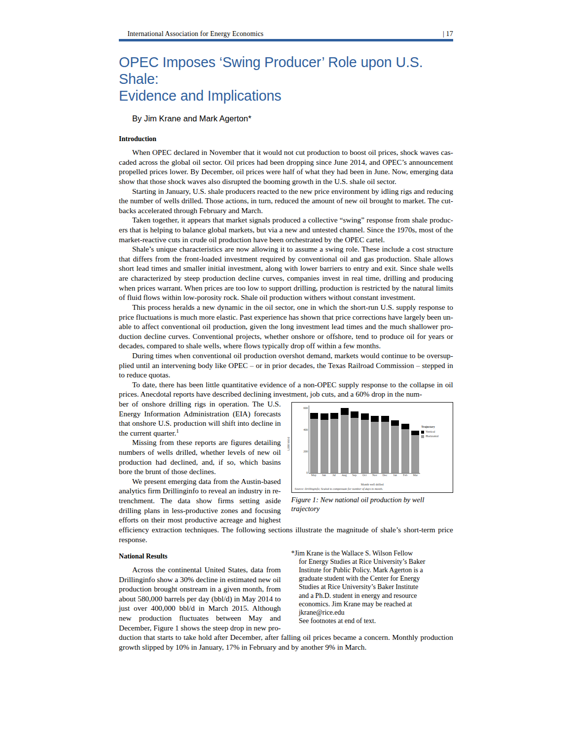International Association for Energy Economics
| 17
OPEC Imposes ‘Swing Producer’ Role upon U.S. Shale:
Evidence and Implications
By Jim Krane and Mark Agerton*
Introduction
When OPEC declared in November that it would not cut production to boost oil prices, shock waves cascaded across the global oil sector. Oil prices had been dropping since June 2014, and OPEC’s announcement propelled prices lower. By December, oil prices were half of what they had been in June. Now, emerging data show that those shock waves also disrupted the booming growth in the U.S. shale oil sector.
Starting in January, U.S. shale producers reacted to the new price environment by idling rigs and reducing the number of wells drilled. Those actions, in turn, reduced the amount of new oil brought to market. The cutbacks accelerated through February and March.
Taken together, it appears that market signals produced a collective “swing” response from shale producers that is helping to balance global markets, but via a new and untested channel. Since the 1970s, most of the market-reactive cuts in crude oil production have been orchestrated by the OPEC cartel.
Shale’s unique characteristics are now allowing it to assume a swing role. These include a cost structure that differs from the front-loaded investment required by conventional oil and gas production. Shale allows short lead times and smaller initial investment, along with lower barriers to entry and exit. Since shale wells are characterized by steep production decline curves, companies invest in real time, drilling and producing when prices warrant. When prices are too low to support drilling, production is restricted by the natural limits of fluid flows within low-porosity rock. Shale oil production withers without constant investment.
This process heralds a new dynamic in the oil sector, one in which the short-run U.S. supply response to price fluctuations is much more elastic. Past experience has shown that price corrections have largely been unable to affect conventional oil production, given the long investment lead times and the much shallower production decline curves. Conventional projects, whether onshore or offshore, tend to produce oil for years or decades, compared to shale wells, where flows typically drop off within a few months.
During times when conventional oil production overshot demand, markets would continue to be oversupplied until an intervening body like OPEC – or in prior decades, the Texas Railroad Commission – stepped in to reduce quotas.
To date, there has been little quantitative evidence of a non-OPEC supply response to the collapse in oil prices. Anecdotal reports have described declining investment, job cuts, and a 60% drop in the num-
1,000 bbl/d
600 400 200 0
May Jun Jul Aug Sep Oct Nov Dec Jan Feb Mar
Trajectory
Vertical
Horizontal
Month well drilled
Source: Drillinginfo; Scaled to compensate for number of days in month.
Figure 1: New national oil production by well trajectory
ber of onshore drilling rigs in operation. The U.S. Energy Information Administration (EIA) forecasts that onshore U.S. production will shift into decline in the current quarter.1
Missing from these reports are figures detailing numbers of wells drilled, whether levels of new oil production had declined, and, if so, which basins bore the brunt of those declines.
We present emerging data from the Austin-based analytics firm Drillinginfo to reveal an industry in retrenchment. The data show firms setting aside drilling plans in less-productive zones and focusing efforts on their most productive acreage and highest efficiency extraction techniques. The following sections illustrate the magnitude of shale’s short-term price response.
*Jim Krane is the Wallace S. Wilson Fellow
for Energy Studies at Rice University’s Baker
Institute for Public Policy. Mark Agerton is a
graduate student with the Center for Energy
Studies at Rice University’s Baker Institute
and a Ph.D. student in energy and resource
economics. Jim Krane may be reached at
jkrane@rice.edu
See footnotes at end of text.
National Results
Across the continental United States, data from Drillinginfo show a 30% decline in estimated new oil production brought onstream in a given month, from about 580,000 barrels per day (bbl/d) in May 2014 to just over 400,000 bbl/d in March 2015. Although new production fluctuates between May and December, Figure 1 shows the steep drop in new production that starts to take hold after December, after falling oil prices became a concern. Monthly production growth slipped by 10% in January, 17% in February and by another 9% in March.